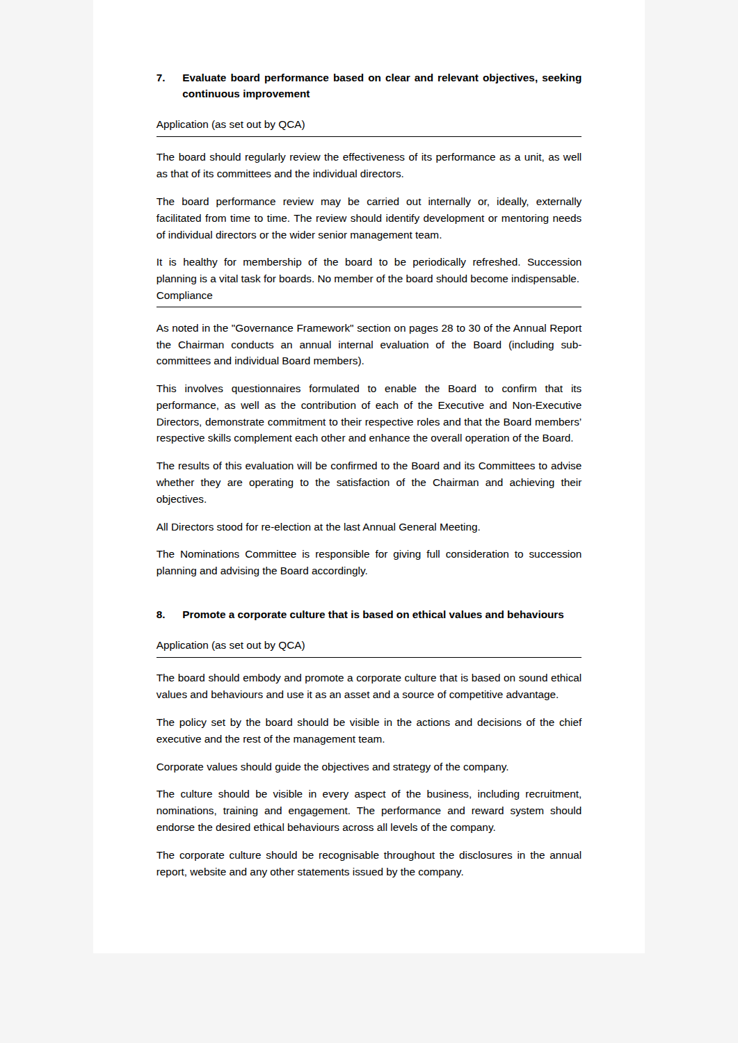7. Evaluate board performance based on clear and relevant objectives, seeking continuous improvement
Application (as set out by QCA)
The board should regularly review the effectiveness of its performance as a unit, as well as that of its committees and the individual directors.
The board performance review may be carried out internally or, ideally, externally facilitated from time to time. The review should identify development or mentoring needs of individual directors or the wider senior management team.
It is healthy for membership of the board to be periodically refreshed. Succession planning is a vital task for boards. No member of the board should become indispensable.
Compliance
As noted in the "Governance Framework" section on pages 28 to 30 of the Annual Report the Chairman conducts an annual internal evaluation of the Board (including sub-committees and individual Board members).
This involves questionnaires formulated to enable the Board to confirm that its performance, as well as the contribution of each of the Executive and Non-Executive Directors, demonstrate commitment to their respective roles and that the Board members’ respective skills complement each other and enhance the overall operation of the Board.
The results of this evaluation will be confirmed to the Board and its Committees to advise whether they are operating to the satisfaction of the Chairman and achieving their objectives.
All Directors stood for re-election at the last Annual General Meeting.
The Nominations Committee is responsible for giving full consideration to succession planning and advising the Board accordingly.
8. Promote a corporate culture that is based on ethical values and behaviours
Application (as set out by QCA)
The board should embody and promote a corporate culture that is based on sound ethical values and behaviours and use it as an asset and a source of competitive advantage.
The policy set by the board should be visible in the actions and decisions of the chief executive and the rest of the management team.
Corporate values should guide the objectives and strategy of the company.
The culture should be visible in every aspect of the business, including recruitment, nominations, training and engagement. The performance and reward system should endorse the desired ethical behaviours across all levels of the company.
The corporate culture should be recognisable throughout the disclosures in the annual report, website and any other statements issued by the company.